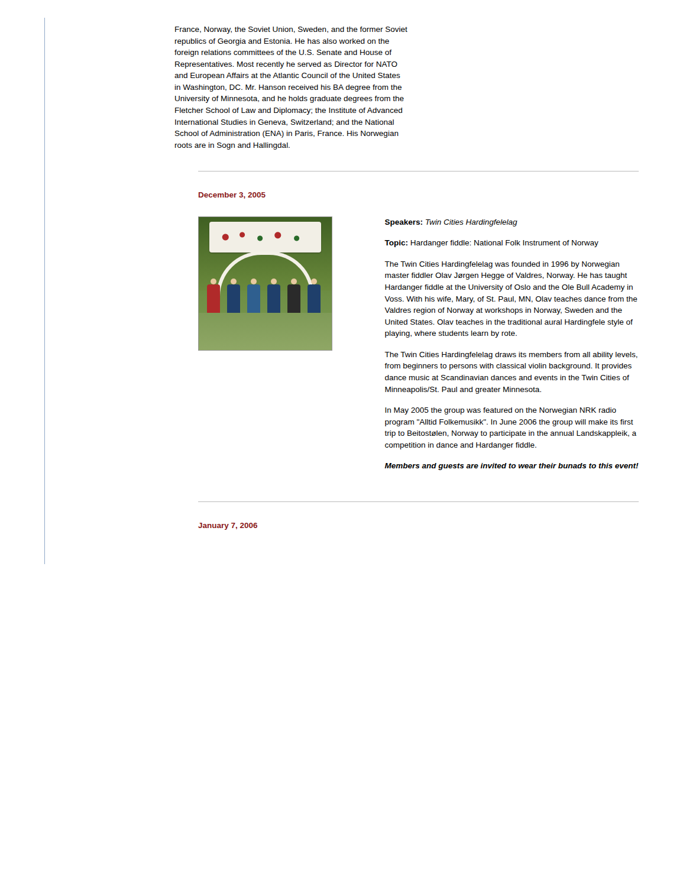France, Norway, the Soviet Union, Sweden, and the former Soviet republics of Georgia and Estonia. He has also worked on the foreign relations committees of the U.S. Senate and House of Representatives. Most recently he served as Director for NATO and European Affairs at the Atlantic Council of the United States in Washington, DC. Mr. Hanson received his BA degree from the University of Minnesota, and he holds graduate degrees from the Fletcher School of Law and Diplomacy; the Institute of Advanced International Studies in Geneva, Switzerland; and the National School of Administration (ENA) in Paris, France. His Norwegian roots are in Sogn and Hallingdal.
December 3, 2005
Speakers: Twin Cities Hardingfelelag
Topic: Hardanger fiddle: National Folk Instrument of Norway
The Twin Cities Hardingfelelag was founded in 1996 by Norwegian master fiddler Olav Jørgen Hegge of Valdres, Norway. He has taught Hardanger fiddle at the University of Oslo and the Ole Bull Academy in Voss. With his wife, Mary, of St. Paul, MN, Olav teaches dance from the Valdres region of Norway at workshops in Norway, Sweden and the United States. Olav teaches in the traditional aural Hardingfele style of playing, where students learn by rote.
The Twin Cities Hardingfelelag draws its members from all ability levels, from beginners to persons with classical violin background. It provides dance music at Scandinavian dances and events in the Twin Cities of Minneapolis/St. Paul and greater Minnesota.
In May 2005 the group was featured on the Norwegian NRK radio program "Alltid Folkemusikk". In June 2006 the group will make its first trip to Beitostølen, Norway to participate in the annual Landskappleik, a competition in dance and Hardanger fiddle.
Members and guests are invited to wear their bunads to this event!
January 7, 2006